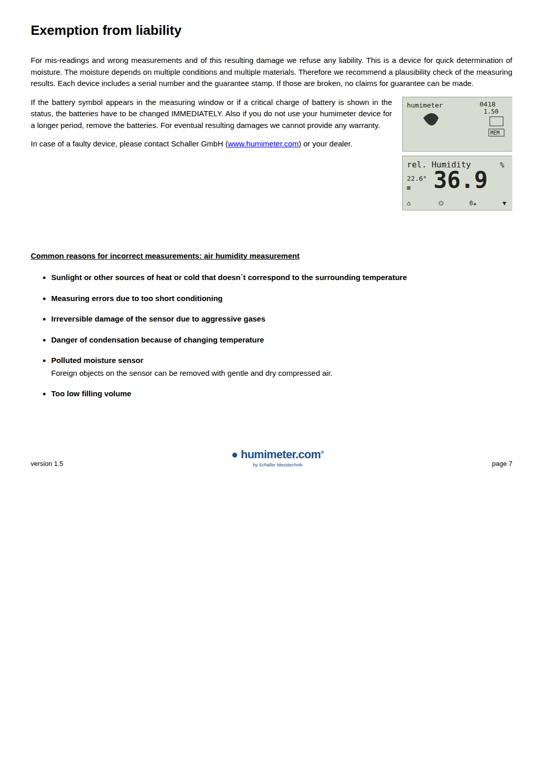Exemption from liability
For mis-readings and wrong measurements and of this resulting damage we refuse any liability. This is a device for quick determination of moisture. The moisture depends on multiple conditions and multiple materials. Therefore we recommend a plausibility check of the measuring results. Each device includes a serial number and the guarantee stamp. If those are broken, no claims for guarantee can be made.
If the battery symbol appears in the measuring window or if a critical charge of battery is shown in the status, the batteries have to be changed IMMEDIATELY. Also if you do not use your humimeter device for a longer period, remove the batteries. For eventual resulting damages we cannot provide any warranty.
In case of a faulty device, please contact Schaller GmbH (www.humimeter.com) or your dealer.
Common reasons for incorrect measurements: air humidity measurement
Sunlight or other sources of heat or cold that doesn´t correspond to the surrounding temperature
Measuring errors due to too short conditioning
Irreversible damage of the sensor due to aggressive gases
Danger of condensation because of changing temperature
Polluted moisture sensor Foreign objects on the sensor can be removed with gentle and dry compressed air.
Too low filling volume
version 1.5
● humimeter.com®
by Schaller Messtechnik
page 7